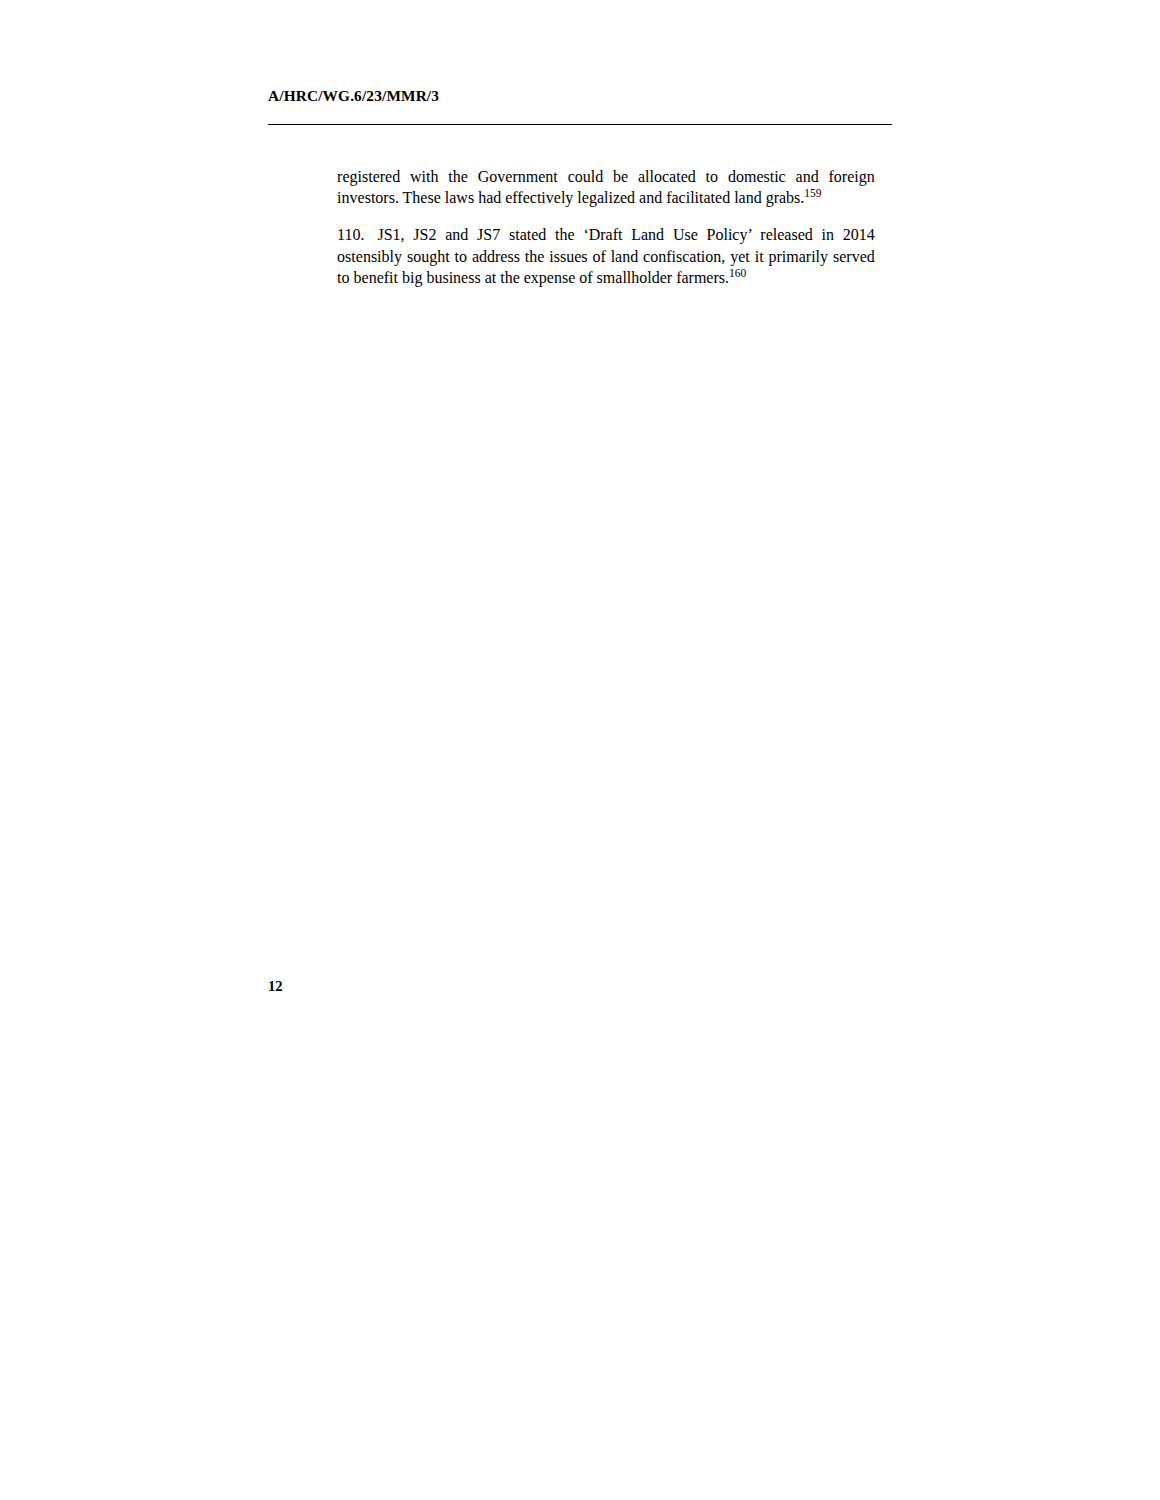A/HRC/WG.6/23/MMR/3
registered with the Government could be allocated to domestic and foreign investors. These laws had effectively legalized and facilitated land grabs.159
110. JS1, JS2 and JS7 stated the ‘Draft Land Use Policy’ released in 2014 ostensibly sought to address the issues of land confiscation, yet it primarily served to benefit big business at the expense of smallholder farmers.160
12